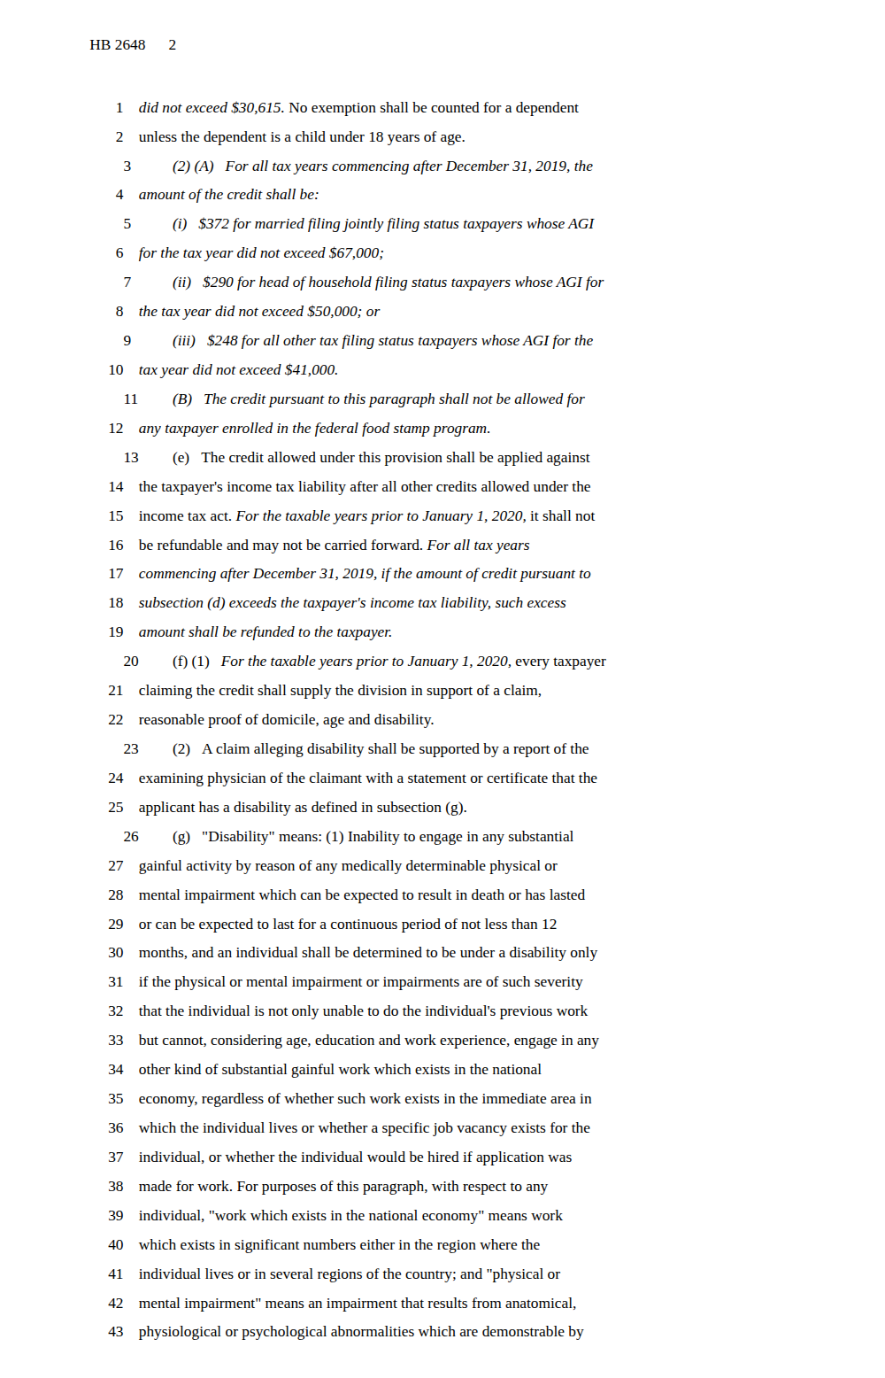HB 2648 2
did not exceed $30,615. No exemption shall be counted for a dependent
unless the dependent is a child under 18 years of age.
(2) (A) For all tax years commencing after December 31, 2019, the
amount of the credit shall be:
(i) $372 for married filing jointly filing status taxpayers whose AGI
for the tax year did not exceed $67,000;
(ii) $290 for head of household filing status taxpayers whose AGI for
the tax year did not exceed $50,000; or
(iii) $248 for all other tax filing status taxpayers whose AGI for the
tax year did not exceed $41,000.
(B) The credit pursuant to this paragraph shall not be allowed for
any taxpayer enrolled in the federal food stamp program.
(e) The credit allowed under this provision shall be applied against
the taxpayer's income tax liability after all other credits allowed under the
income tax act. For the taxable years prior to January 1, 2020, it shall not
be refundable and may not be carried forward. For all tax years
commencing after December 31, 2019, if the amount of credit pursuant to
subsection (d) exceeds the taxpayer's income tax liability, such excess
amount shall be refunded to the taxpayer.
(f) (1) For the taxable years prior to January 1, 2020, every taxpayer
claiming the credit shall supply the division in support of a claim,
reasonable proof of domicile, age and disability.
(2) A claim alleging disability shall be supported by a report of the
examining physician of the claimant with a statement or certificate that the
applicant has a disability as defined in subsection (g).
(g) "Disability" means: (1) Inability to engage in any substantial
gainful activity by reason of any medically determinable physical or
mental impairment which can be expected to result in death or has lasted
or can be expected to last for a continuous period of not less than 12
months, and an individual shall be determined to be under a disability only
if the physical or mental impairment or impairments are of such severity
that the individual is not only unable to do the individual's previous work
but cannot, considering age, education and work experience, engage in any
other kind of substantial gainful work which exists in the national
economy, regardless of whether such work exists in the immediate area in
which the individual lives or whether a specific job vacancy exists for the
individual, or whether the individual would be hired if application was
made for work. For purposes of this paragraph, with respect to any
individual, "work which exists in the national economy" means work
which exists in significant numbers either in the region where the
individual lives or in several regions of the country; and "physical or
mental impairment" means an impairment that results from anatomical,
physiological or psychological abnormalities which are demonstrable by